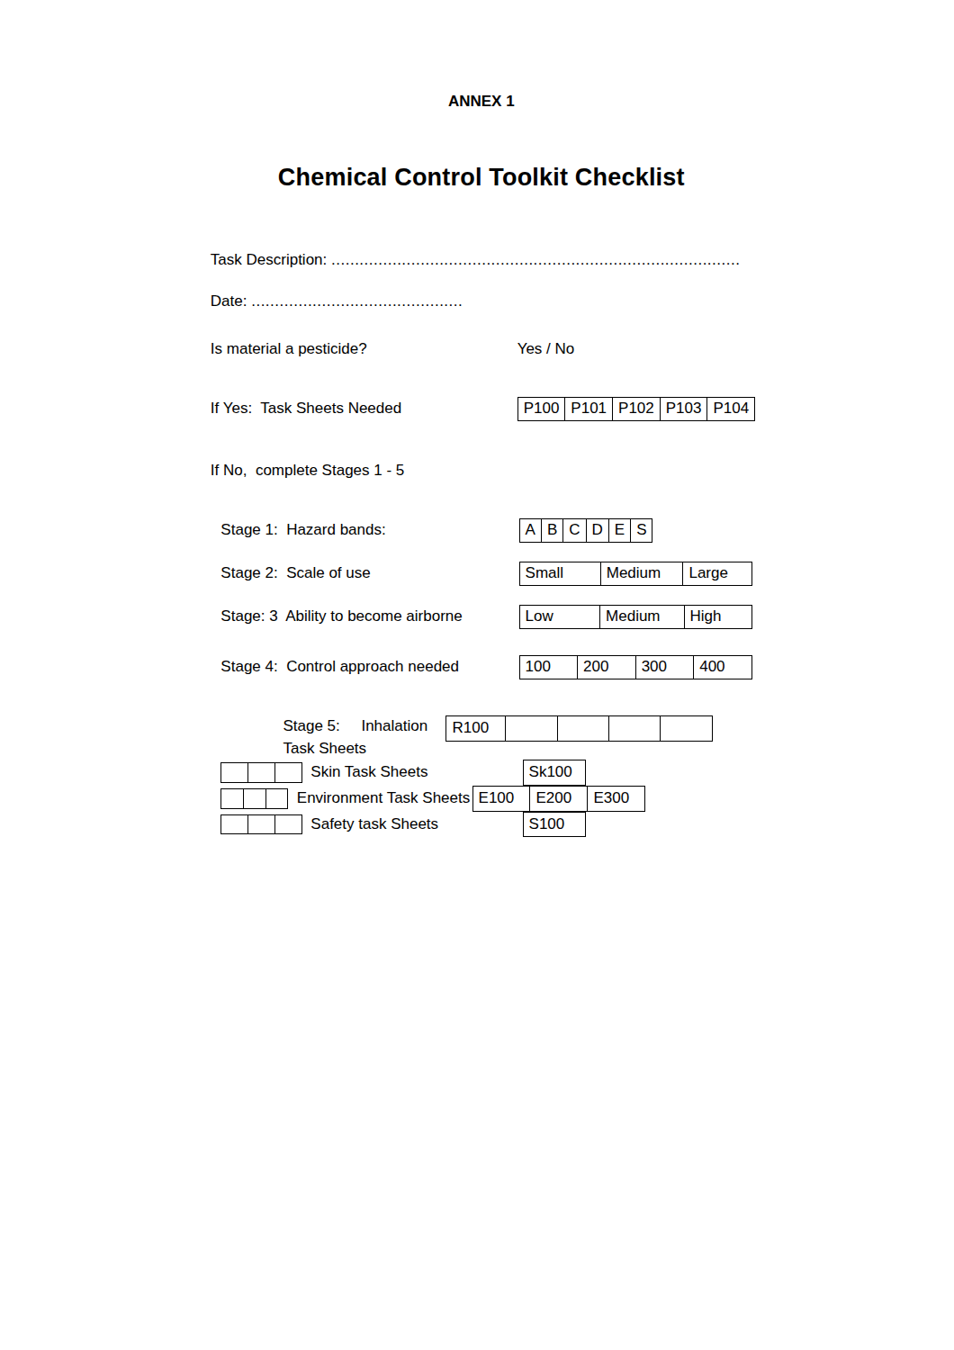ANNEX 1
Chemical Control Toolkit Checklist
Task Description: .......................................................................................
Date: .............................................
Is material a pesticide?
Yes / No
If Yes: Task Sheets Needed
| P100 | P101 | P102 | P103 | P104 |
If No, complete Stages 1 - 5
Stage 1: Hazard bands:
| A | B | C | D | E | S |
Stage 2: Scale of use
| Small | Medium | Large |
Stage: 3 Ability to become airborne
| Low | Medium | High |
Stage 4: Control approach needed
| 100 | 200 | 300 | 400 |
Stage 5: Inhalation Task Sheets
| R100 | | | | | |
Skin Task Sheets
| Sk100 |
Environment Task Sheets
| E100 | E200 | E300 | |
Safety task Sheets
| S100 |